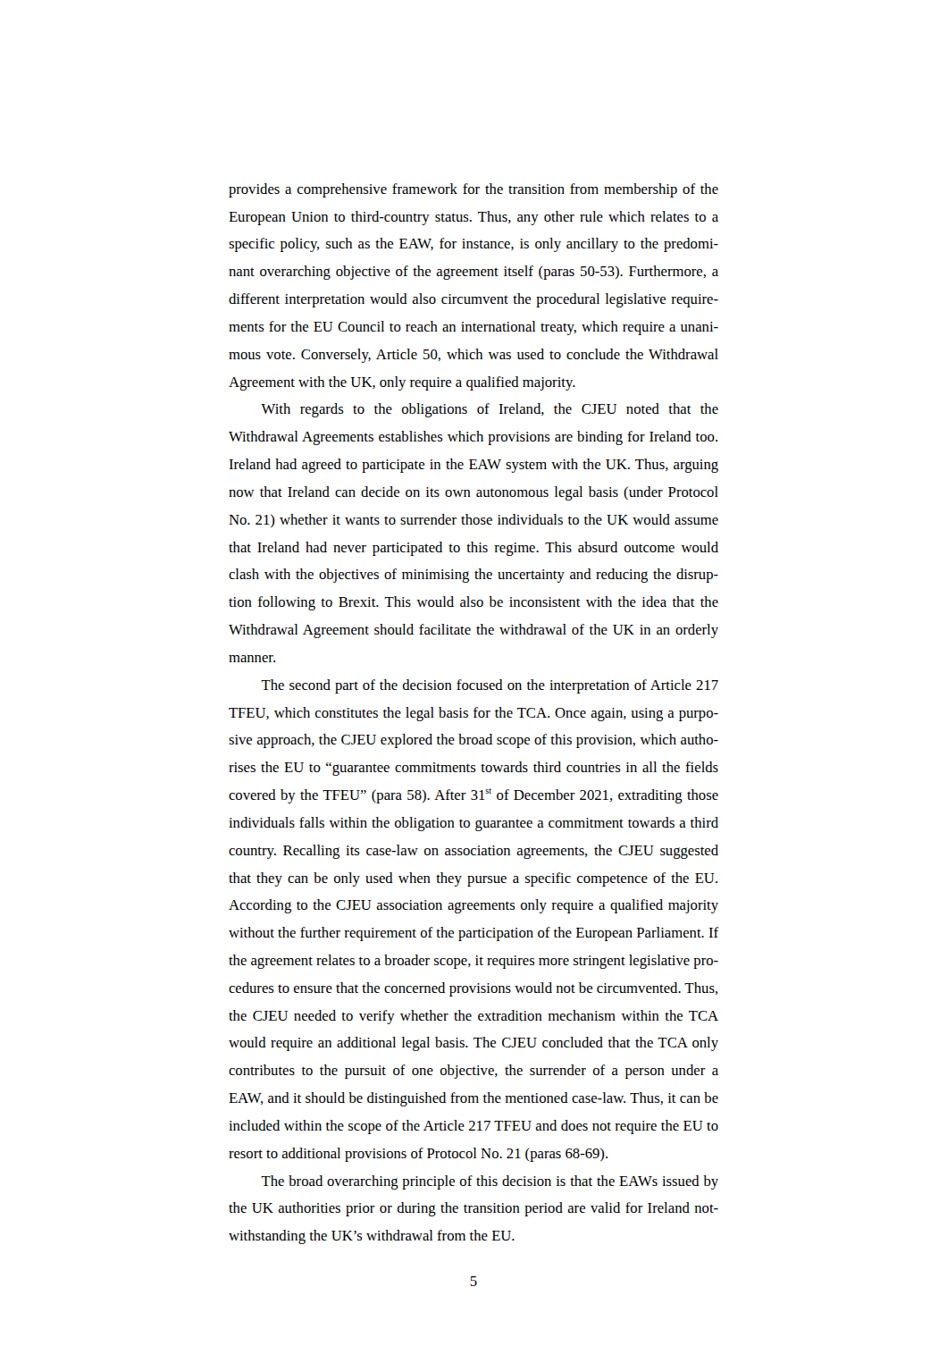provides a comprehensive framework for the transition from membership of the European Union to third-country status. Thus, any other rule which relates to a specific policy, such as the EAW, for instance, is only ancillary to the predominant overarching objective of the agreement itself (paras 50-53). Furthermore, a different interpretation would also circumvent the procedural legislative requirements for the EU Council to reach an international treaty, which require a unanimous vote. Conversely, Article 50, which was used to conclude the Withdrawal Agreement with the UK, only require a qualified majority.
With regards to the obligations of Ireland, the CJEU noted that the Withdrawal Agreements establishes which provisions are binding for Ireland too. Ireland had agreed to participate in the EAW system with the UK. Thus, arguing now that Ireland can decide on its own autonomous legal basis (under Protocol No. 21) whether it wants to surrender those individuals to the UK would assume that Ireland had never participated to this regime. This absurd outcome would clash with the objectives of minimising the uncertainty and reducing the disruption following to Brexit. This would also be inconsistent with the idea that the Withdrawal Agreement should facilitate the withdrawal of the UK in an orderly manner.
The second part of the decision focused on the interpretation of Article 217 TFEU, which constitutes the legal basis for the TCA. Once again, using a purposive approach, the CJEU explored the broad scope of this provision, which authorises the EU to “guarantee commitments towards third countries in all the fields covered by the TFEU” (para 58). After 31st of December 2021, extraditing those individuals falls within the obligation to guarantee a commitment towards a third country. Recalling its case-law on association agreements, the CJEU suggested that they can be only used when they pursue a specific competence of the EU. According to the CJEU association agreements only require a qualified majority without the further requirement of the participation of the European Parliament. If the agreement relates to a broader scope, it requires more stringent legislative procedures to ensure that the concerned provisions would not be circumvented. Thus, the CJEU needed to verify whether the extradition mechanism within the TCA would require an additional legal basis. The CJEU concluded that the TCA only contributes to the pursuit of one objective, the surrender of a person under a EAW, and it should be distinguished from the mentioned case-law. Thus, it can be included within the scope of the Article 217 TFEU and does not require the EU to resort to additional provisions of Protocol No. 21 (paras 68-69).
The broad overarching principle of this decision is that the EAWs issued by the UK authorities prior or during the transition period are valid for Ireland notwithstanding the UK’s withdrawal from the EU.
5